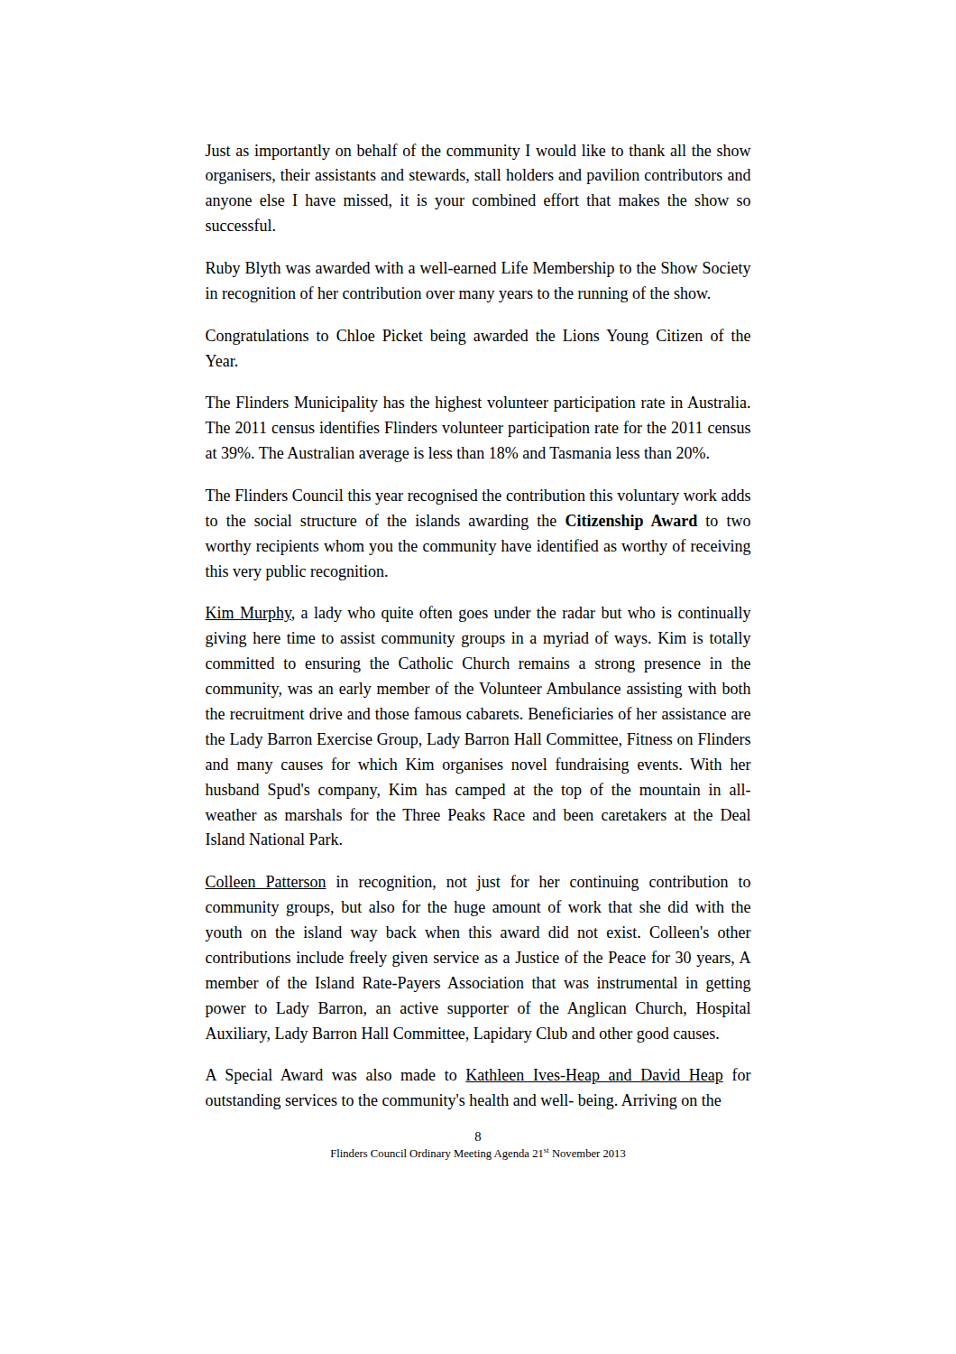Just as importantly on behalf of the community I would like to thank all the show organisers, their assistants and stewards, stall holders and pavilion contributors and anyone else I have missed, it is your combined effort that makes the show so successful.
Ruby Blyth was awarded with a well-earned Life Membership to the Show Society in recognition of her contribution over many years to the running of the show.
Congratulations to Chloe Picket being awarded the Lions Young Citizen of the Year.
The Flinders Municipality has the highest volunteer participation rate in Australia. The 2011 census identifies Flinders volunteer participation rate for the 2011 census at 39%. The Australian average is less than 18% and Tasmania less than 20%.
The Flinders Council this year recognised the contribution this voluntary work adds to the social structure of the islands awarding the Citizenship Award to two worthy recipients whom you the community have identified as worthy of receiving this very public recognition.
Kim Murphy, a lady who quite often goes under the radar but who is continually giving here time to assist community groups in a myriad of ways. Kim is totally committed to ensuring the Catholic Church remains a strong presence in the community, was an early member of the Volunteer Ambulance assisting with both the recruitment drive and those famous cabarets. Beneficiaries of her assistance are the Lady Barron Exercise Group, Lady Barron Hall Committee, Fitness on Flinders and many causes for which Kim organises novel fundraising events. With her husband Spud's company, Kim has camped at the top of the mountain in all-weather as marshals for the Three Peaks Race and been caretakers at the Deal Island National Park.
Colleen Patterson in recognition, not just for her continuing contribution to community groups, but also for the huge amount of work that she did with the youth on the island way back when this award did not exist. Colleen's other contributions include freely given service as a Justice of the Peace for 30 years, A member of the Island Rate-Payers Association that was instrumental in getting power to Lady Barron, an active supporter of the Anglican Church, Hospital Auxiliary, Lady Barron Hall Committee, Lapidary Club and other good causes.
A Special Award was also made to Kathleen Ives-Heap and David Heap for outstanding services to the community's health and well- being. Arriving on the
8 Flinders Council Ordinary Meeting Agenda 21st November 2013